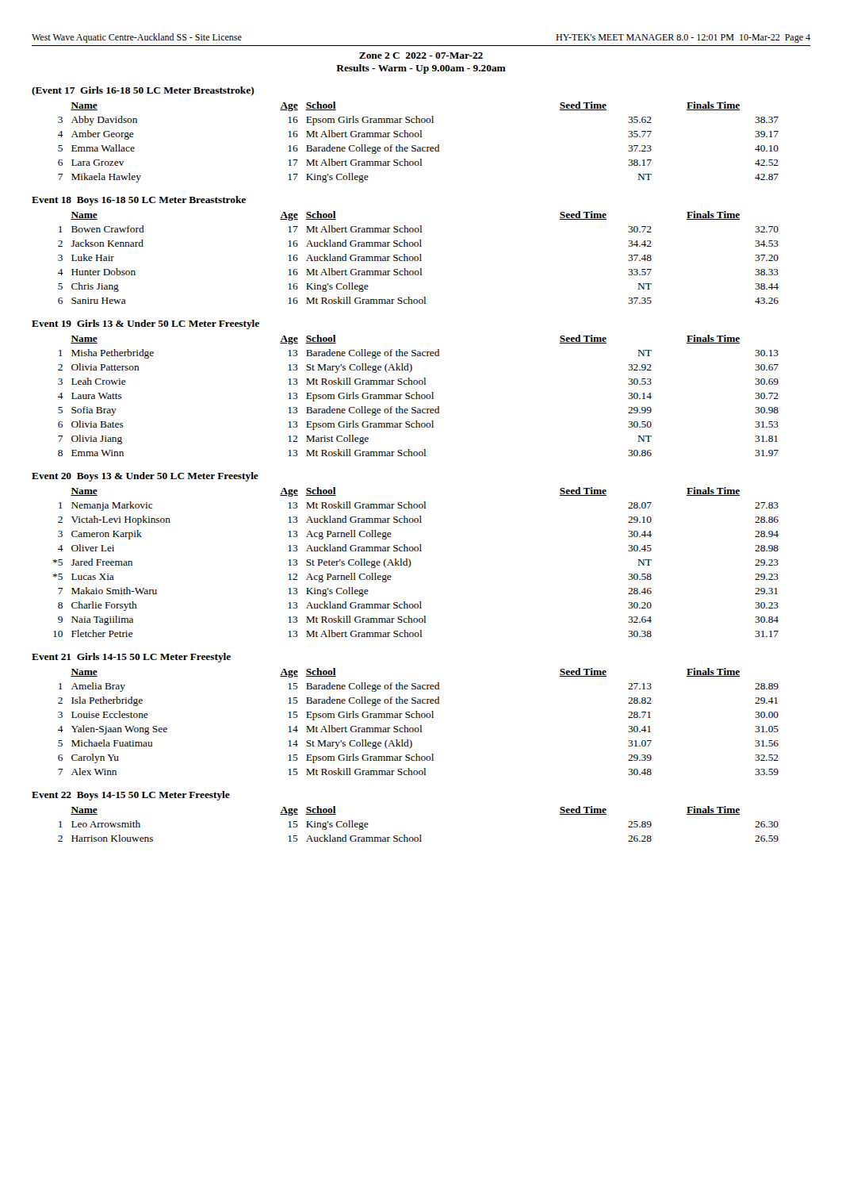West Wave Aquatic Centre-Auckland SS - Site License HY-TEK's MEET MANAGER 8.0 - 12:01 PM 10-Mar-22 Page 4
Zone 2 C 2022 - 07-Mar-22
Results - Warm - Up 9.00am - 9.20am
(Event 17 Girls 16-18 50 LC Meter Breaststroke)
| | Name | Age | School | Seed Time | Finals Time |
| --- | --- | --- | --- | --- | --- |
| 3 | Abby Davidson | 16 | Epsom Girls Grammar School | 35.62 | 38.37 |
| 4 | Amber George | 16 | Mt Albert Grammar School | 35.77 | 39.17 |
| 5 | Emma Wallace | 16 | Baradene College of the Sacred | 37.23 | 40.10 |
| 6 | Lara Grozev | 17 | Mt Albert Grammar School | 38.17 | 42.52 |
| 7 | Mikaela Hawley | 17 | King's College | NT | 42.87 |
Event 18 Boys 16-18 50 LC Meter Breaststroke
| | Name | Age | School | Seed Time | Finals Time |
| --- | --- | --- | --- | --- | --- |
| 1 | Bowen Crawford | 17 | Mt Albert Grammar School | 30.72 | 32.70 |
| 2 | Jackson Kennard | 16 | Auckland Grammar School | 34.42 | 34.53 |
| 3 | Luke Hair | 16 | Auckland Grammar School | 37.48 | 37.20 |
| 4 | Hunter Dobson | 16 | Mt Albert Grammar School | 33.57 | 38.33 |
| 5 | Chris Jiang | 16 | King's College | NT | 38.44 |
| 6 | Saniru Hewa | 16 | Mt Roskill Grammar School | 37.35 | 43.26 |
Event 19 Girls 13 & Under 50 LC Meter Freestyle
| | Name | Age | School | Seed Time | Finals Time |
| --- | --- | --- | --- | --- | --- |
| 1 | Misha Petherbridge | 13 | Baradene College of the Sacred | NT | 30.13 |
| 2 | Olivia Patterson | 13 | St Mary's College (Akld) | 32.92 | 30.67 |
| 3 | Leah Crowie | 13 | Mt Roskill Grammar School | 30.53 | 30.69 |
| 4 | Laura Watts | 13 | Epsom Girls Grammar School | 30.14 | 30.72 |
| 5 | Sofia Bray | 13 | Baradene College of the Sacred | 29.99 | 30.98 |
| 6 | Olivia Bates | 13 | Epsom Girls Grammar School | 30.50 | 31.53 |
| 7 | Olivia Jiang | 12 | Marist College | NT | 31.81 |
| 8 | Emma Winn | 13 | Mt Roskill Grammar School | 30.86 | 31.97 |
Event 20 Boys 13 & Under 50 LC Meter Freestyle
| | Name | Age | School | Seed Time | Finals Time |
| --- | --- | --- | --- | --- | --- |
| 1 | Nemanja Markovic | 13 | Mt Roskill Grammar School | 28.07 | 27.83 |
| 2 | Victah-Levi Hopkinson | 13 | Auckland Grammar School | 29.10 | 28.86 |
| 3 | Cameron Karpik | 13 | Acg Parnell College | 30.44 | 28.94 |
| 4 | Oliver Lei | 13 | Auckland Grammar School | 30.45 | 28.98 |
| *5 | Jared Freeman | 13 | St Peter's College (Akld) | NT | 29.23 |
| *5 | Lucas Xia | 12 | Acg Parnell College | 30.58 | 29.23 |
| 7 | Makaio Smith-Waru | 13 | King's College | 28.46 | 29.31 |
| 8 | Charlie Forsyth | 13 | Auckland Grammar School | 30.20 | 30.23 |
| 9 | Naia Tagiilima | 13 | Mt Roskill Grammar School | 32.64 | 30.84 |
| 10 | Fletcher Petrie | 13 | Mt Albert Grammar School | 30.38 | 31.17 |
Event 21 Girls 14-15 50 LC Meter Freestyle
| | Name | Age | School | Seed Time | Finals Time |
| --- | --- | --- | --- | --- | --- |
| 1 | Amelia Bray | 15 | Baradene College of the Sacred | 27.13 | 28.89 |
| 2 | Isla Petherbridge | 15 | Baradene College of the Sacred | 28.82 | 29.41 |
| 3 | Louise Ecclestone | 15 | Epsom Girls Grammar School | 28.71 | 30.00 |
| 4 | Yalen-Sjaan Wong See | 14 | Mt Albert Grammar School | 30.41 | 31.05 |
| 5 | Michaela Fuatimau | 14 | St Mary's College (Akld) | 31.07 | 31.56 |
| 6 | Carolyn Yu | 15 | Epsom Girls Grammar School | 29.39 | 32.52 |
| 7 | Alex Winn | 15 | Mt Roskill Grammar School | 30.48 | 33.59 |
Event 22 Boys 14-15 50 LC Meter Freestyle
| | Name | Age | School | Seed Time | Finals Time |
| --- | --- | --- | --- | --- | --- |
| 1 | Leo Arrowsmith | 15 | King's College | 25.89 | 26.30 |
| 2 | Harrison Klouwens | 15 | Auckland Grammar School | 26.28 | 26.59 |